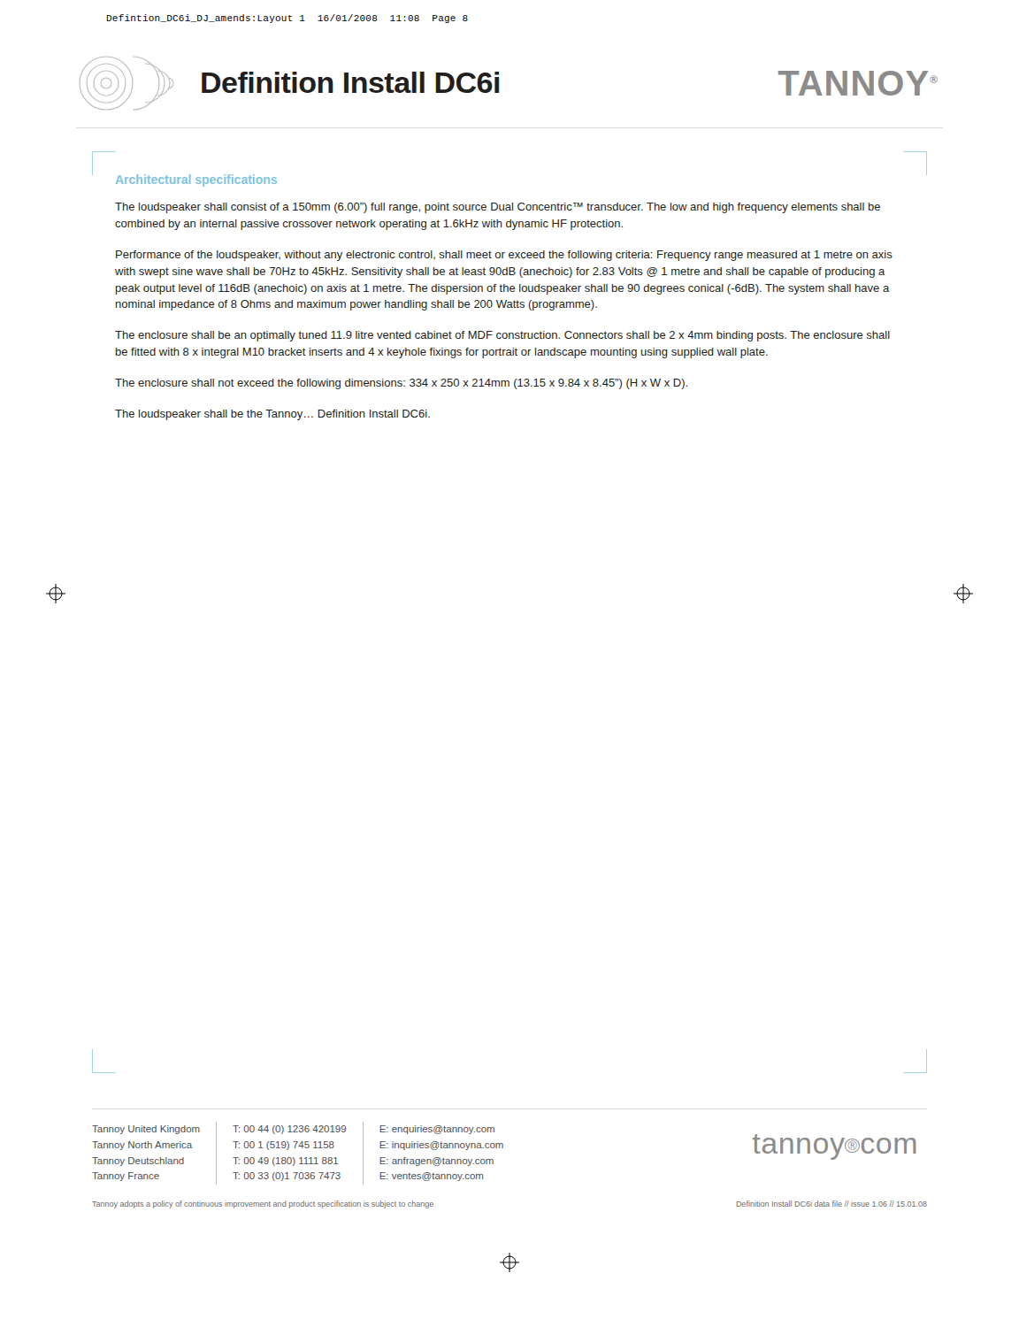Defintion_DC6i_DJ_amends:Layout 1 16/01/2008 11:08 Page 8
Definition Install DC6i
TANNOY®
Architectural specifications
The loudspeaker shall consist of a 150mm (6.00”) full range, point source Dual Concentric™ transducer. The low and high frequency elements shall be combined by an internal passive crossover network operating at 1.6kHz with dynamic HF protection.
Performance of the loudspeaker, without any electronic control, shall meet or exceed the following criteria: Frequency range measured at 1 metre on axis with swept sine wave shall be 70Hz to 45kHz. Sensitivity shall be at least 90dB (anechoic) for 2.83 Volts @ 1 metre and shall be capable of producing a peak output level of 116dB (anechoic) on axis at 1 metre. The dispersion of the loudspeaker shall be 90 degrees conical (-6dB). The system shall have a nominal impedance of 8 Ohms and maximum power handling shall be 200 Watts (programme).
The enclosure shall be an optimally tuned 11.9 litre vented cabinet of MDF construction. Connectors shall be 2 x 4mm binding posts. The enclosure shall be fitted with 8 x integral M10 bracket inserts and 4 x keyhole fixings for portrait or landscape mounting using supplied wall plate.
The enclosure shall not exceed the following dimensions: 334 x 250 x 214mm (13.15 x 9.84 x 8.45”) (H x W x D).
The loudspeaker shall be the Tannoy… Definition Install DC6i.
Tannoy United Kingdom
Tannoy North America
Tannoy Deutschland
Tannoy France
T: 00 44 (0) 1236 420199
T: 00 1 (519) 745 1158
T: 00 49 (180) 1111 881
T: 00 33 (0)1 7036 7473
E: enquiries@tannoy.com
E: inquiries@tannoyna.com
E: anfragen@tannoy.com
E: ventes@tannoy.com
tannoy®com
Tannoy adopts a policy of continuous improvement and product specification is subject to change
Definition Install DC6i data file // issue 1.06 // 15.01.08